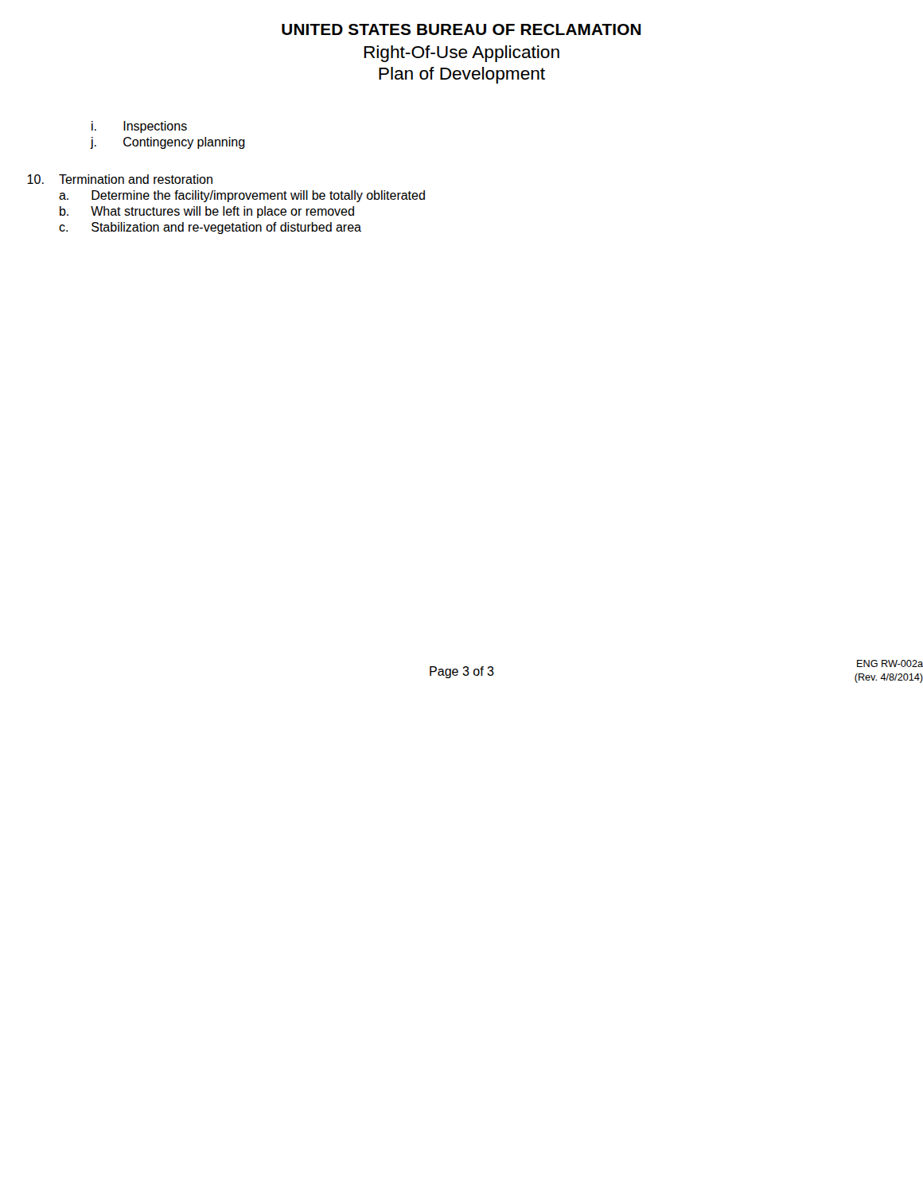UNITED STATES BUREAU OF RECLAMATION
Right-Of-Use Application
Plan of Development
i. Inspections
j. Contingency planning
10. Termination and restoration
a. Determine the facility/improvement will be totally obliterated
b. What structures will be left in place or removed
c. Stabilization and re-vegetation of disturbed area
Page 3 of 3
ENG RW-002a
(Rev. 4/8/2014)